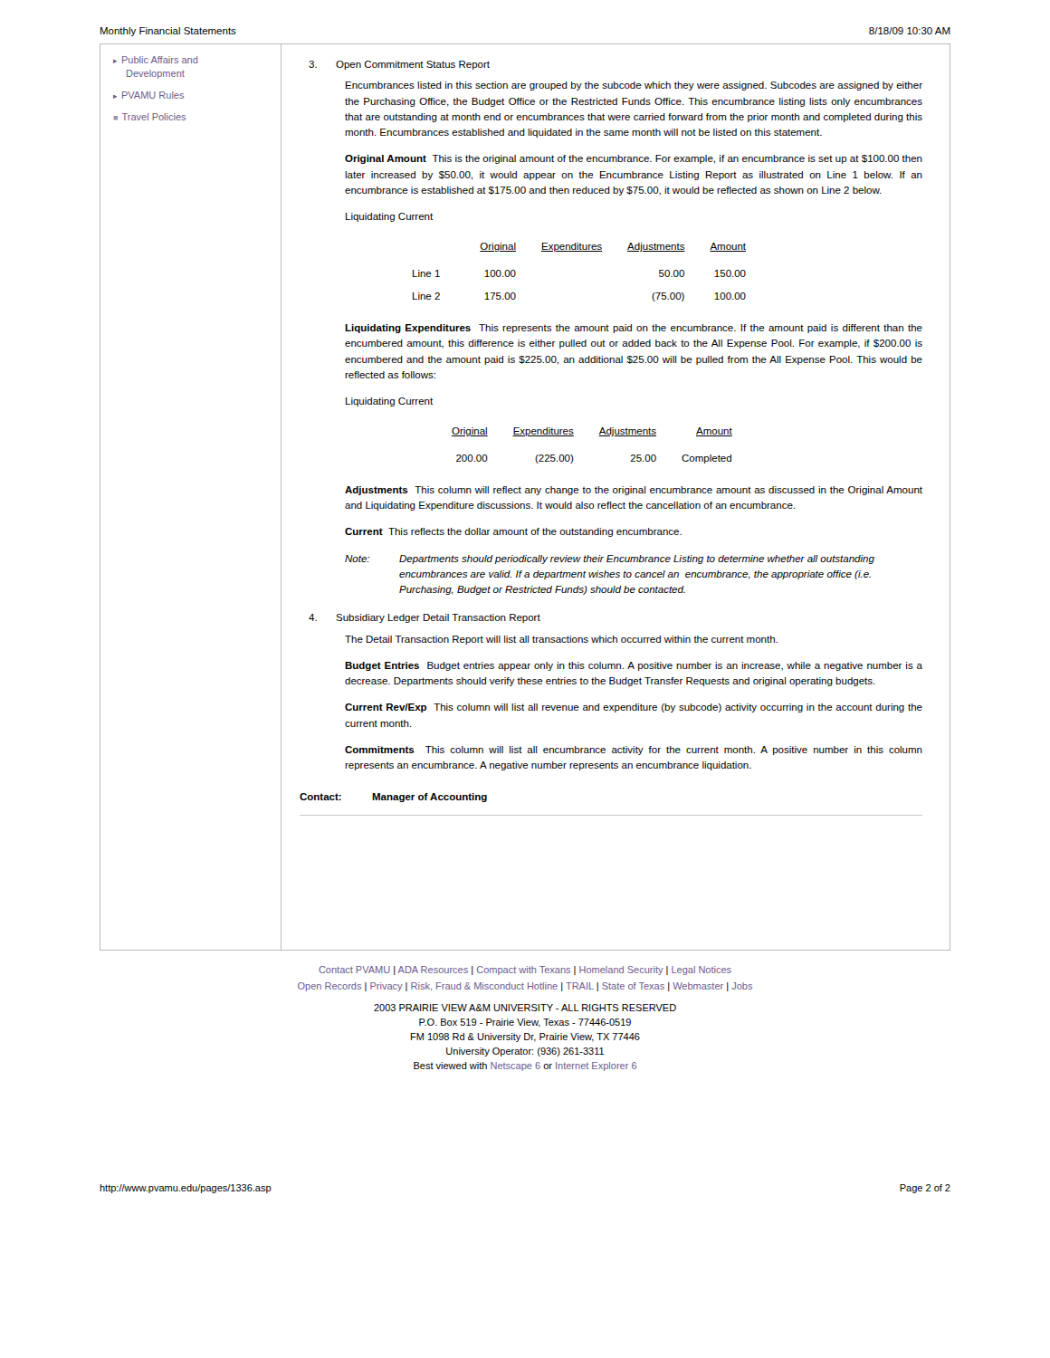Monthly Financial Statements
8/18/09 10:30 AM
▸Public Affairs andDevelopment
▸PVAMU Rules
■Travel Policies
3.
Open Commitment Status Report
Encumbrances listed in this section are grouped by the subcode which they were assigned. Subcodes are assigned by either the Purchasing Office, the Budget Office or the Restricted Funds Office. This encumbrance listing lists only encumbrances that are outstanding at month end or encumbrances that were carried forward from the prior month and completed during this month. Encumbrances established and liquidated in the same month will not be listed on this statement.
Original Amount This is the original amount of the encumbrance. For example, if an encumbrance is set up at $100.00 then later increased by $50.00, it would appear on the Encumbrance Listing Report as illustrated on Line 1 below. If an encumbrance is established at $175.00 and then reduced by $75.00, it would be reflected as shown on Line 2 below.
Liquidating Current
| | Original | Expenditures | Adjustments | Amount |
| Line 1 | 100.00 | | 50.00 | 150.00 |
| Line 2 | 175.00 | | (75.00) | 100.00 |
Liquidating Expenditures This represents the amount paid on the encumbrance. If the amount paid is different than the encumbered amount, this difference is either pulled out or added back to the All Expense Pool. For example, if $200.00 is encumbered and the amount paid is $225.00, an additional $25.00 will be pulled from the All Expense Pool. This would be reflected as follows:
Liquidating Current
| | Original | Expenditures | Adjustments | Amount |
| | 200.00 | (225.00) | 25.00 | Completed |
Adjustments This column will reflect any change to the original encumbrance amount as discussed in the Original Amount and Liquidating Expenditure discussions. It would also reflect the cancellation of an encumbrance.
Current This reflects the dollar amount of the outstanding encumbrance.
Note:
Departments should periodically review their Encumbrance Listing to determine whether all outstanding encumbrances are valid. If a department wishes to cancel an encumbrance, the appropriate office (i.e. Purchasing, Budget or Restricted Funds) should be contacted.
4.
Subsidiary Ledger Detail Transaction Report
The Detail Transaction Report will list all transactions which occurred within the current month.
Budget Entries Budget entries appear only in this column. A positive number is an increase, while a negative number is a decrease. Departments should verify these entries to the Budget Transfer Requests and original operating budgets.
Current Rev/Exp This column will list all revenue and expenditure (by subcode) activity occurring in the account during the current month.
Commitments This column will list all encumbrance activity for the current month. A positive number in this column represents an encumbrance. A negative number represents an encumbrance liquidation.
Contact: Manager of Accounting
Contact PVAMU | ADA Resources | Compact with Texans | Homeland Security | Legal Notices
Open Records | Privacy | Risk, Fraud & Misconduct Hotline | TRAIL | State of Texas | Webmaster | Jobs
2003 PRAIRIE VIEW A&M UNIVERSITY - ALL RIGHTS RESERVED
P.O. Box 519 - Prairie View, Texas - 77446-0519
FM 1098 Rd & University Dr, Prairie View, TX 77446
University Operator: (936) 261-3311
Best viewed with Netscape 6 or Internet Explorer 6
http://www.pvamu.edu/pages/1336.asp
Page 2 of 2